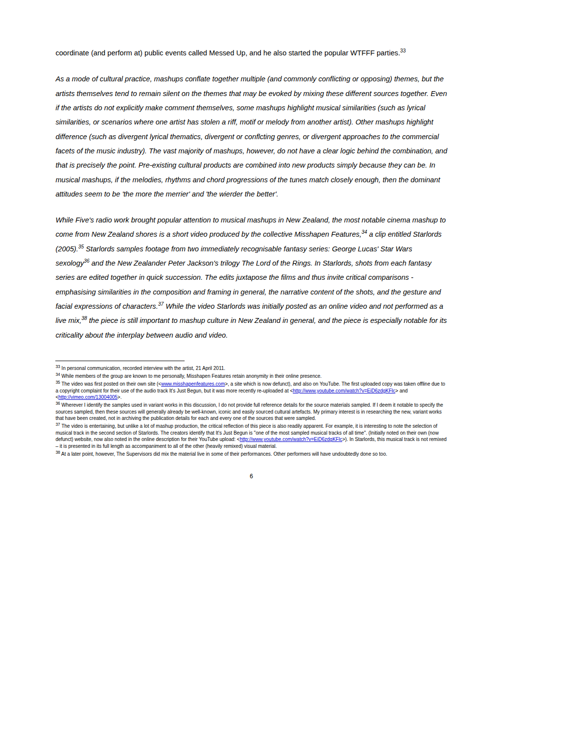coordinate (and perform at) public events called Messed Up, and he also started the popular WTFFF parties.33
As a mode of cultural practice, mashups conflate together multiple (and commonly conflicting or opposing) themes, but the artists themselves tend to remain silent on the themes that may be evoked by mixing these different sources together. Even if the artists do not explicitly make comment themselves, some mashups highlight musical similarities (such as lyrical similarities, or scenarios where one artist has stolen a riff, motif or melody from another artist). Other mashups highlight difference (such as divergent lyrical thematics, divergent or conflcting genres, or divergent approaches to the commercial facets of the music industry). The vast majority of mashups, however, do not have a clear logic behind the combination, and that is precisely the point. Pre-existing cultural products are combined into new products simply because they can be. In musical mashups, if the melodies, rhythms and chord progressions of the tunes match closely enough, then the dominant attitudes seem to be 'the more the merrier' and 'the wierder the better'.
While Five's radio work brought popular attention to musical mashups in New Zealand, the most notable cinema mashup to come from New Zealand shores is a short video produced by the collective Misshapen Features,34 a clip entitled Starlords (2005).35 Starlords samples footage from two immediately recognisable fantasy series: George Lucas' Star Wars sexology36 and the New Zealander Peter Jackson's trilogy The Lord of the Rings. In Starlords, shots from each fantasy series are edited together in quick succession. The edits juxtapose the films and thus invite critical comparisons - emphasising similarities in the composition and framing in general, the narrative content of the shots, and the gesture and facial expressions of characters.37 While the video Starlords was initially posted as an online video and not performed as a live mix,38 the piece is still important to mashup culture in New Zealand in general, and the piece is especially notable for its criticality about the interplay between audio and video.
33 In personal communication, recorded interview with the artist, 21 April 2011.
34 While members of the group are known to me personally, Misshapen Features retain anonymity in their online presence.
35 The video was first posted on their own site (<www.misshapenfeatures.com>, a site which is now defunct), and also on YouTube. The first uploaded copy was taken offline due to a copyright complaint for their use of the audio track It's Just Begun, but it was more recently re-uploaded at <http://www.youtube.com/watch?v=EiD6zdgKFlc> and <http://vimeo.com/13004005>.
36 Wherever I identify the samples used in variant works in this discussion, I do not provide full reference details for the source materials sampled. If I deem it notable to specify the sources sampled, then these sources will generally already be well-known, iconic and easily sourced cultural artefacts. My primary interest is in researching the new, variant works that have been created, not in archiving the publication details for each and every one of the sources that were sampled.
37 The video is entertaining, but unlike a lot of mashup production, the critical reflection of this piece is also readily apparent. For example, it is interesting to note the selection of musical track in the second section of Starlords. The creators identify that It's Just Begun is "one of the most sampled musical tracks of all time". (Initially noted on their own (now defunct) website, now also noted in the online description for their YouTube upload: <http://www.youtube.com/watch?v=EiD6zdgKFlc>). In Starlords, this musical track is not remixed – it is presented in its full length as accompaniment to all of the other (heavily remixed) visual material.
38 At a later point, however, The Supervisors did mix the material live in some of their performances. Other performers will have undoubtedly done so too.
6